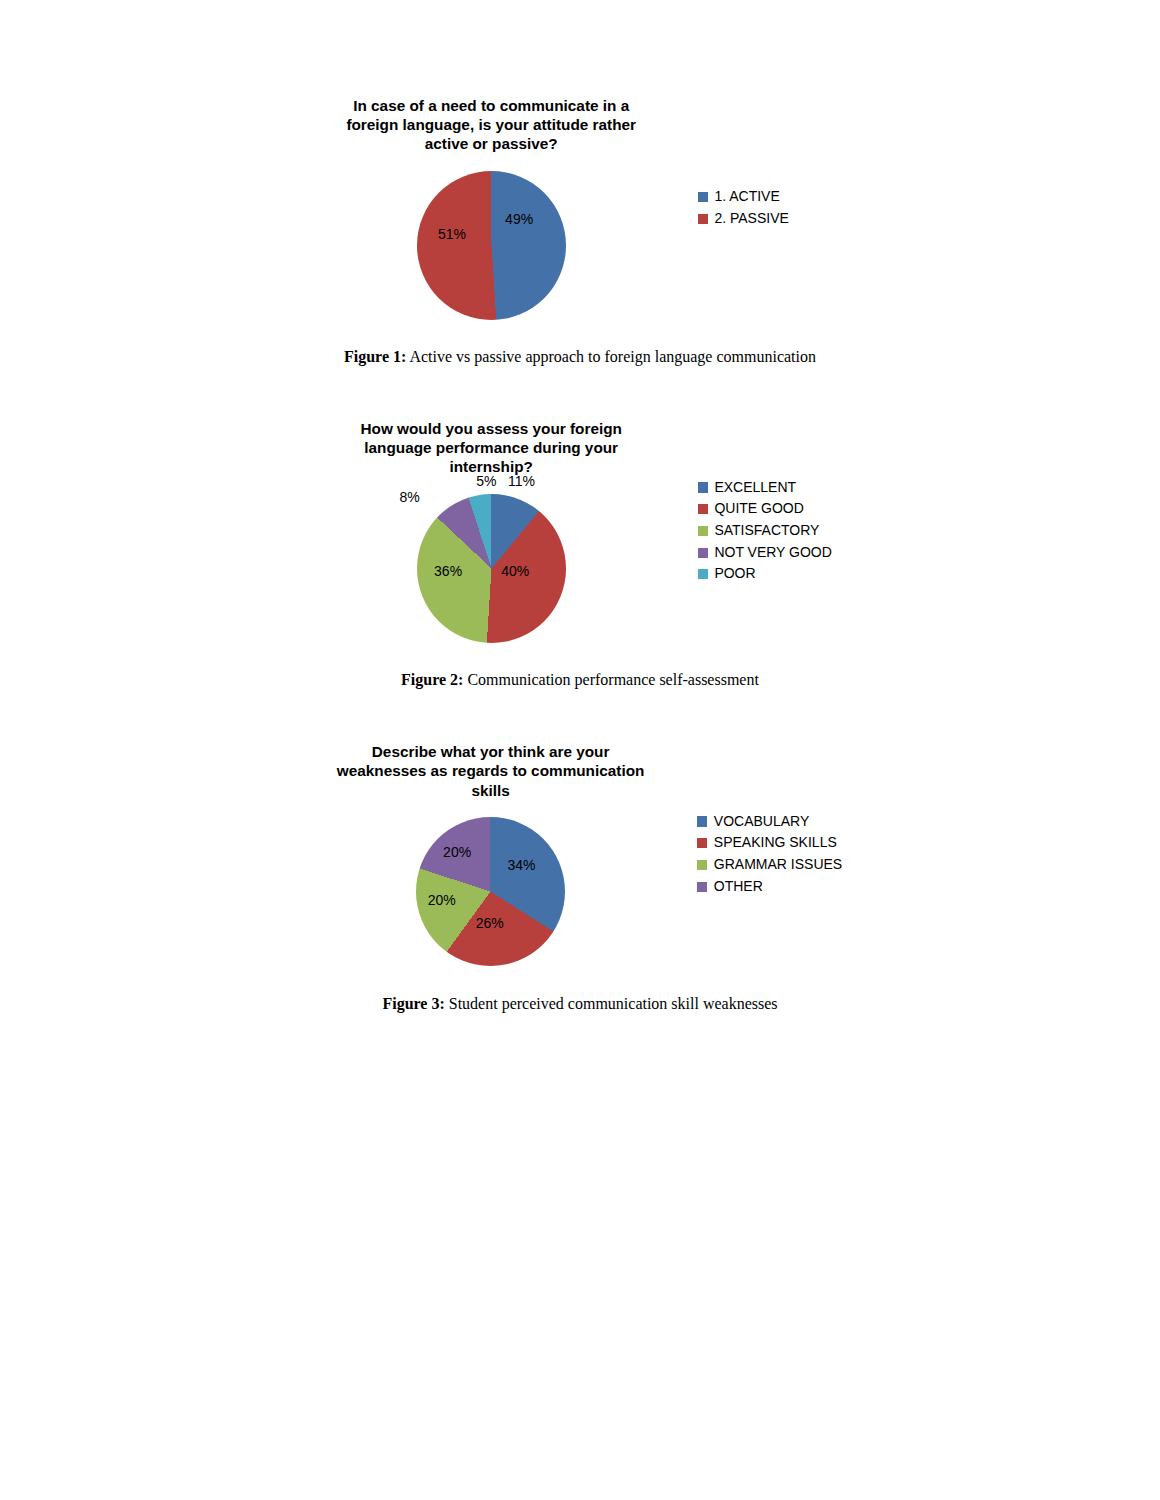In case of a need to communicate in a foreign language, is your attitude rather
active or passive?
49% 51%
1. ACTIVE
2. PASSIVE
Figure 1: Active vs passive approach to foreign language communication
How would you assess your foreign language performance during your internship?
5% 11% 8% 36% 40%
EXCELLENT
QUITE GOOD
SATISFACTORY
NOT VERY GOOD
POOR
Figure 2: Communication performance self-assessment
Describe what yor think are your weaknesses as regards to communication skills
20% 34% 20% 26%
VOCABULARY
SPEAKING SKILLS
GRAMMAR ISSUES
OTHER
Figure 3: Student perceived communication skill weaknesses